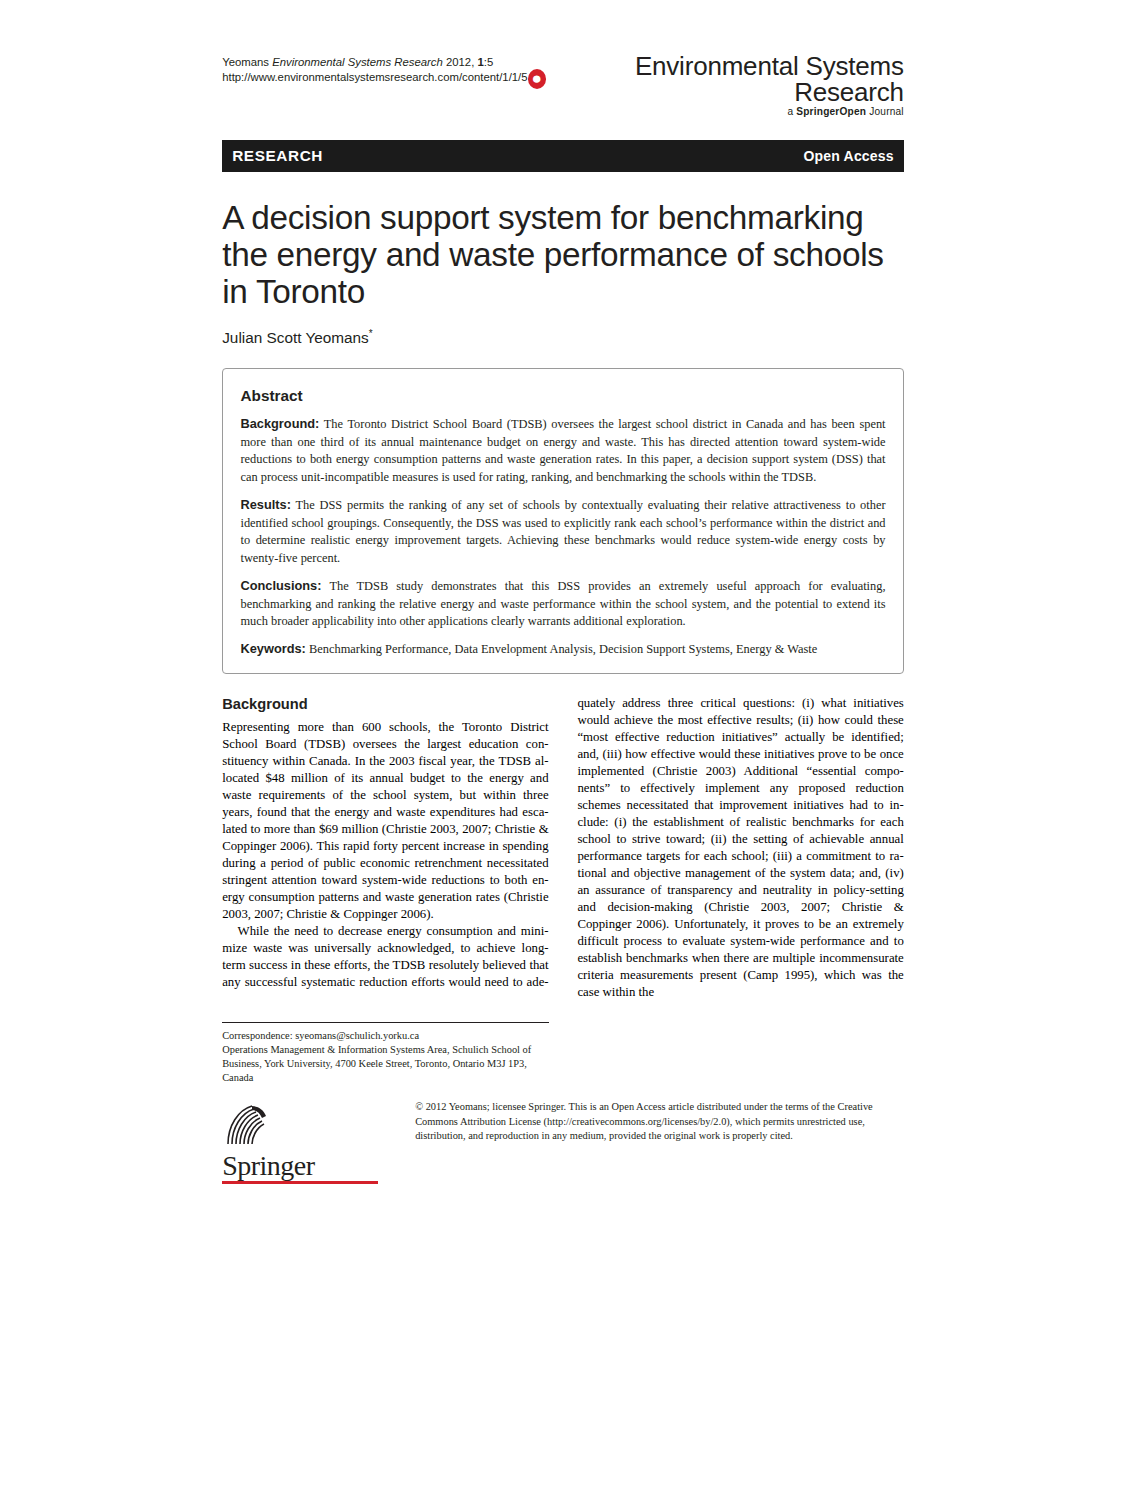Yeomans Environmental Systems Research 2012, 1:5
http://www.environmentalsystemsresearch.com/content/1/1/5
● Environmental Systems Research
a SpringerOpen Journal
RESEARCH Open Access
A decision support system for benchmarking the energy and waste performance of schools in Toronto
Julian Scott Yeomans*
Abstract
Background: The Toronto District School Board (TDSB) oversees the largest school district in Canada and has been spent more than one third of its annual maintenance budget on energy and waste. This has directed attention toward system-wide reductions to both energy consumption patterns and waste generation rates. In this paper, a decision support system (DSS) that can process unit-incompatible measures is used for rating, ranking, and benchmarking the schools within the TDSB.
Results: The DSS permits the ranking of any set of schools by contextually evaluating their relative attractiveness to other identified school groupings. Consequently, the DSS was used to explicitly rank each school’s performance within the district and to determine realistic energy improvement targets. Achieving these benchmarks would reduce system-wide energy costs by twenty-five percent.
Conclusions: The TDSB study demonstrates that this DSS provides an extremely useful approach for evaluating, benchmarking and ranking the relative energy and waste performance within the school system, and the potential to extend its much broader applicability into other applications clearly warrants additional exploration.
Keywords: Benchmarking Performance, Data Envelopment Analysis, Decision Support Systems, Energy & Waste
Background
Representing more than 600 schools, the Toronto District School Board (TDSB) oversees the largest education constituency within Canada. In the 2003 fiscal year, the TDSB allocated $48 million of its annual budget to the energy and waste requirements of the school system, but within three years, found that the energy and waste expenditures had escalated to more than $69 million (Christie 2003, 2007; Christie & Coppinger 2006). This rapid forty percent increase in spending during a period of public economic retrenchment necessitated stringent attention toward system-wide reductions to both energy consumption patterns and waste generation rates (Christie 2003, 2007; Christie & Coppinger 2006).
While the need to decrease energy consumption and minimize waste was universally acknowledged, to achieve long-term success in these efforts, the TDSB resolutely believed that any successful systematic reduction efforts would need to adequately address three critical questions: (i) what initiatives would achieve the most effective results; (ii) how could these “most effective reduction initiatives” actually be identified; and, (iii) how effective would these initiatives prove to be once implemented (Christie 2003) Additional “essential components” to effectively implement any proposed reduction schemes necessitated that improvement initiatives had to include: (i) the establishment of realistic benchmarks for each school to strive toward; (ii) the setting of achievable annual performance targets for each school; (iii) a commitment to rational and objective management of the system data; and, (iv) an assurance of transparency and neutrality in policy-setting and decision-making (Christie 2003, 2007; Christie & Coppinger 2006). Unfortunately, it proves to be an extremely difficult process to evaluate system-wide performance and to establish benchmarks when there are multiple incommensurate criteria measurements present (Camp 1995), which was the case within the
Correspondence: syeomans@schulich.yorku.ca
Operations Management & Information Systems Area, Schulich School of Business, York University, 4700 Keele Street, Toronto, Ontario M3J 1P3, Canada
Springer
© 2012 Yeomans; licensee Springer. This is an Open Access article distributed under the terms of the Creative Commons Attribution License (http://creativecommons.org/licenses/by/2.0), which permits unrestricted use, distribution, and reproduction in any medium, provided the original work is properly cited.